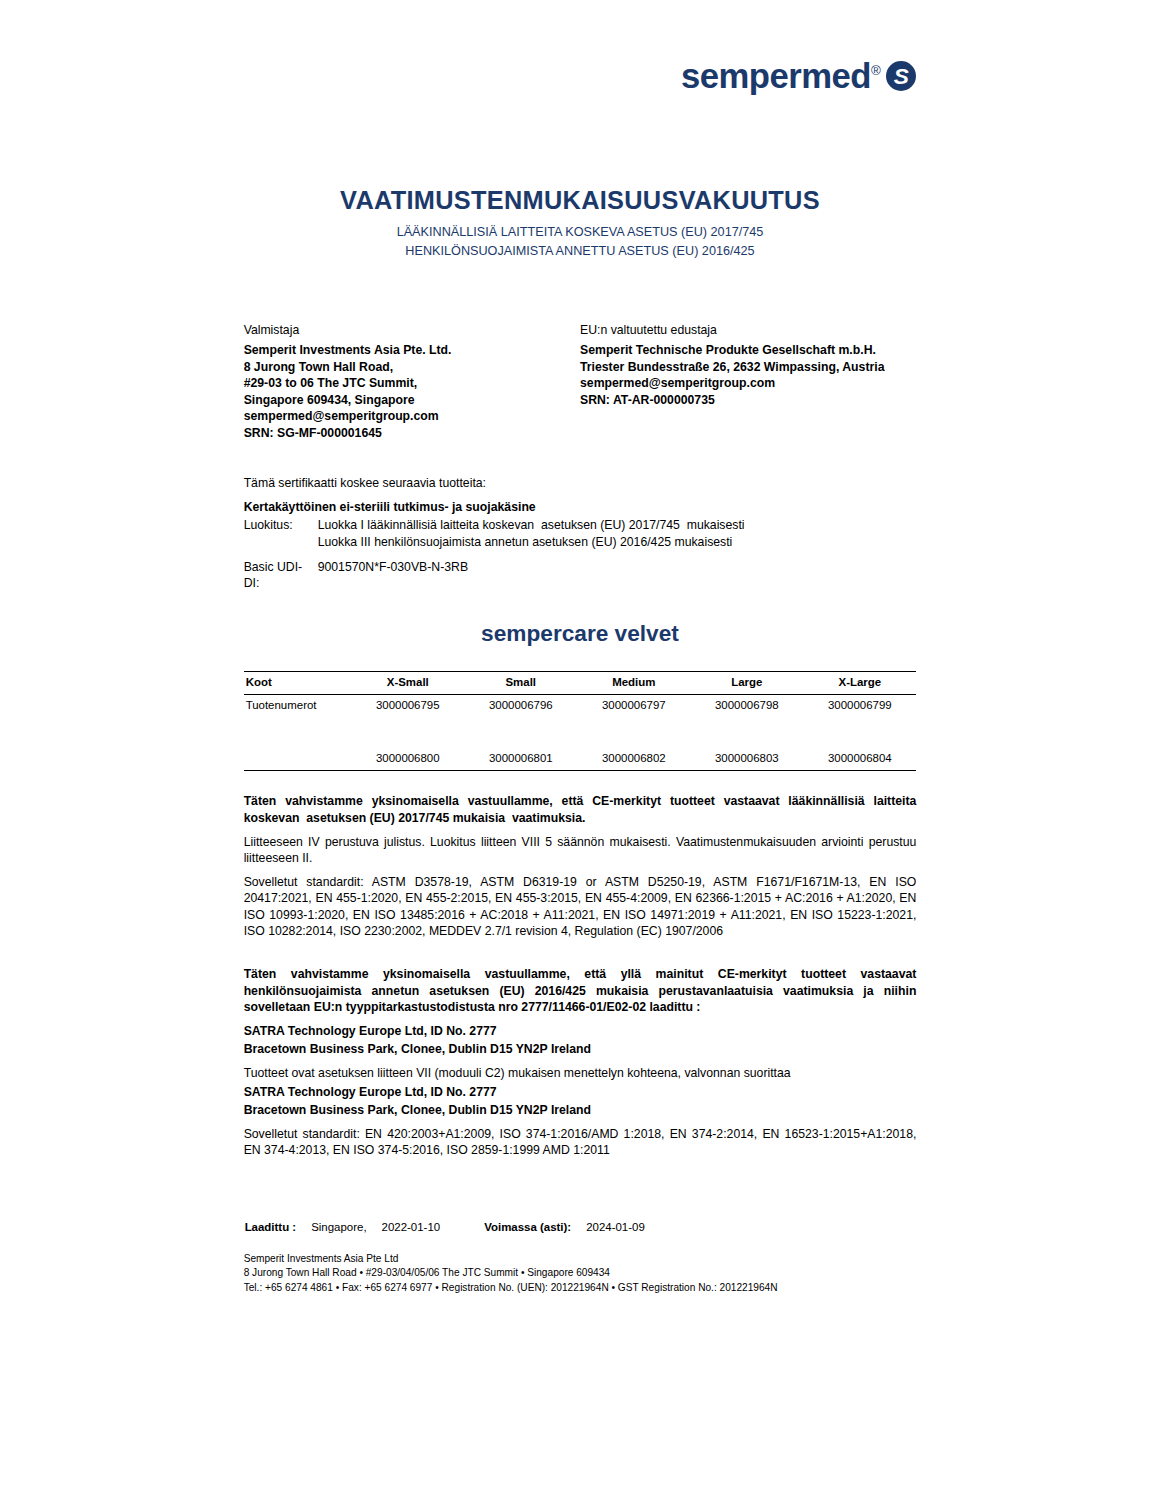sempermed®S
VAATIMUSTENMUKAISUUSVAKUUTUS
LÄÄKINNÄLLISIÄ LAITTEITA KOSKEVA ASETUS (EU) 2017/745
HENKILÖNSUOJAIMISTA ANNETTU ASETUS (EU) 2016/425
| Valmistaja Semperit Investments Asia Pte. Ltd. 8 Jurong Town Hall Road, #29-03 to 06 The JTC Summit, Singapore 609434, Singapore sempermed@semperitgroup.com SRN: SG-MF-000001645 | EU:n valtuutettu edustaja Semperit Technische Produkte Gesellschaft m.b.H. Triester Bundesstraße 26, 2632 Wimpassing, Austria sempermed@semperitgroup.com SRN: AT-AR-000000735 |
Tämä sertifikaatti koskee seuraavia tuotteita:
Kertakäyttöinen ei-steriili tutkimus- ja suojakäsine
| Luokitus: | Luokka I lääkinnällisiä laitteita koskevan asetuksen (EU) 2017/745 mukaisesti Luokka III henkilönsuojaimista annetun asetuksen (EU) 2016/425 mukaisesti |
| Basic UDI-DI: | 9001570N*F-030VB-N-3RB |
sempercare velvet
| Koot | X-Small | Small | Medium | Large | X-Large |
| --- | --- | --- | --- | --- | --- |
| Tuotenumerot | 3000006795 | 3000006796 | 3000006797 | 3000006798 | 3000006799 |
| | 3000006800 | 3000006801 | 3000006802 | 3000006803 | 3000006804 |
Täten vahvistamme yksinomaisella vastuullamme, että CE-merkityt tuotteet vastaavat lääkinnällisiä laitteita koskevan asetuksen (EU) 2017/745 mukaisia vaatimuksia.
Liitteeseen IV perustuva julistus. Luokitus liitteen VIII 5 säännön mukaisesti. Vaatimustenmukaisuuden arviointi perustuu liitteeseen II.
Sovelletut standardit: ASTM D3578-19, ASTM D6319-19 or ASTM D5250-19, ASTM F1671/F1671M-13, EN ISO 20417:2021, EN 455-1:2020, EN 455-2:2015, EN 455-3:2015, EN 455-4:2009, EN 62366-1:2015 + AC:2016 + A1:2020, EN ISO 10993-1:2020, EN ISO 13485:2016 + AC:2018 + A11:2021, EN ISO 14971:2019 + A11:2021, EN ISO 15223-1:2021, ISO 10282:2014, ISO 2230:2002, MEDDEV 2.7/1 revision 4, Regulation (EC) 1907/2006
Täten vahvistamme yksinomaisella vastuullamme, että yllä mainitut CE-merkityt tuotteet vastaavat henkilönsuojaimista annetun asetuksen (EU) 2016/425 mukaisia perustavanlaatuisia vaatimuksia ja niihin sovelletaan EU:n tyyppitarkastustodistusta nro 2777/11466-01/E02-02 laadittu :
SATRA Technology Europe Ltd, ID No. 2777
Bracetown Business Park, Clonee, Dublin D15 YN2P Ireland
Tuotteet ovat asetuksen liitteen VII (moduuli C2) mukaisen menettelyn kohteena, valvonnan suorittaa
SATRA Technology Europe Ltd, ID No. 2777
Bracetown Business Park, Clonee, Dublin D15 YN2P Ireland
Sovelletut standardit: EN 420:2003+A1:2009, ISO 374-1:2016/AMD 1:2018, EN 374-2:2014, EN 16523-1:2015+A1:2018, EN 374-4:2013, EN ISO 374-5:2016, ISO 2859-1:1999 AMD 1:2011
| Laadittu : | Singapore, | 2022-01-10 | Voimassa (asti): | 2024-01-09 |
Semperit Investments Asia Pte Ltd
8 Jurong Town Hall Road • #29-03/04/05/06 The JTC Summit • Singapore 609434
Tel.: +65 6274 4861 • Fax: +65 6274 6977 • Registration No. (UEN): 201221964N • GST Registration No.: 201221964N